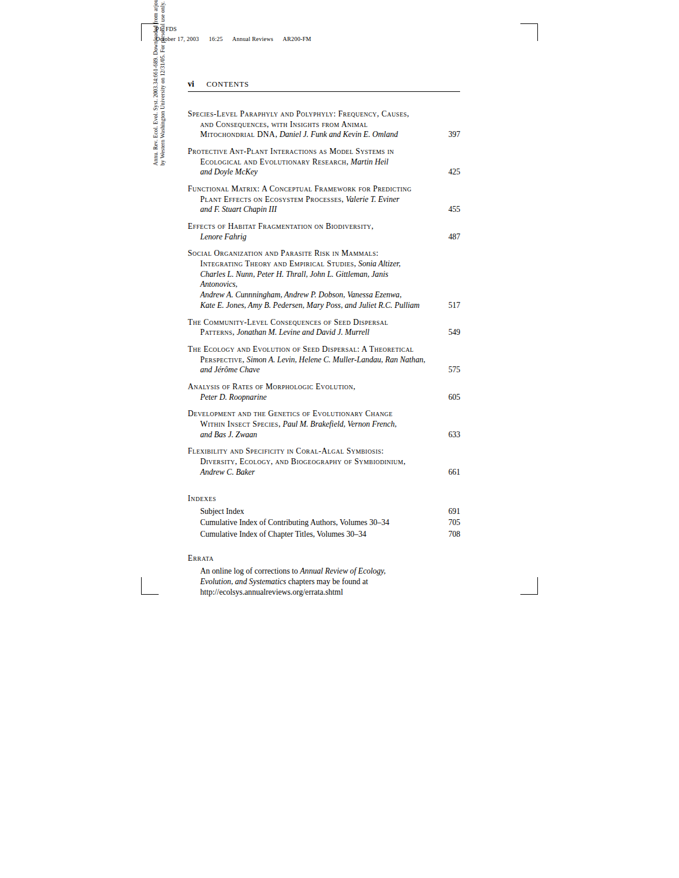P1: FDS
October 17, 2003 16:25 Annual Reviews AR200-FM
Annu. Rev. Ecol. Evol. Syst. 2003.34:661-689. Downloaded from arjournals.annualreviews.org by Western Washington University on 12/31/05. For personal use only.
vi CONTENTS
Species-Level Paraphyly and Polyphyly: Frequency, Causes, and Consequences, with Insights from Animal Mitochondrial DNA, Daniel J. Funk and Kevin E. Omland 397
Protective Ant-Plant Interactions as Model Systems in Ecological and Evolutionary Research, Martin Heil and Doyle McKey 425
Functional Matrix: A Conceptual Framework for Predicting Plant Effects on Ecosystem Processes, Valerie T. Eviner and F. Stuart Chapin III 455
Effects of Habitat Fragmentation on Biodiversity, Lenore Fahrig 487
Social Organization and Parasite Risk in Mammals: Integrating Theory and Empirical Studies, Sonia Altizer, Charles L. Nunn, Peter H. Thrall, John L. Gittleman, Janis Antonovics, Andrew A. Cunnningham, Andrew P. Dobson, Vanessa Ezenwa, Kate E. Jones, Amy B. Pedersen, Mary Poss, and Juliet R.C. Pulliam 517
The Community-Level Consequences of Seed Dispersal Patterns, Jonathan M. Levine and David J. Murrell 549
The Ecology and Evolution of Seed Dispersal: A Theoretical Perspective, Simon A. Levin, Helene C. Muller-Landau, Ran Nathan, and Jérôme Chave 575
Analysis of Rates of Morphologic Evolution, Peter D. Roopnarine 605
Development and the Genetics of Evolutionary Change Within Insect Species, Paul M. Brakefield, Vernon French, and Bas J. Zwaan 633
Flexibility and Specificity in Coral-Algal Symbiosis: Diversity, Ecology, and Biogeography of Symbiodinium, Andrew C. Baker 661
Indexes
Subject Index691
Cumulative Index of Contributing Authors, Volumes 30–34705
Cumulative Index of Chapter Titles, Volumes 30–34708
Errata
An online log of corrections to Annual Review of Ecology,
Evolution, and Systematics chapters may be found at
http://ecolsys.annualreviews.org/errata.shtml